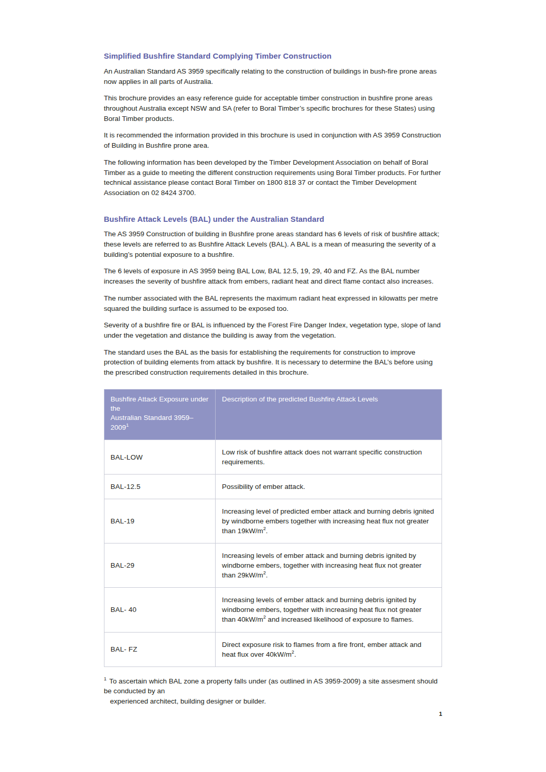Simplified Bushfire Standard Complying Timber Construction
An Australian Standard AS 3959 specifically relating to the construction of buildings in bush-fire prone areas now applies in all parts of Australia.
This brochure provides an easy reference guide for acceptable timber construction in bushfire prone areas throughout Australia except NSW and SA (refer to Boral Timber’s specific brochures for these States) using Boral Timber products.
It is recommended the information provided in this brochure is used in conjunction with AS 3959 Construction of Building in Bushfire prone area.
The following information has been developed by the Timber Development Association on behalf of Boral Timber as a guide to meeting the different construction requirements using Boral Timber products. For further technical assistance please contact Boral Timber on 1800 818 37 or contact the Timber Development Association on 02 8424 3700.
Bushfire Attack Levels (BAL) under the Australian Standard
The AS 3959 Construction of building in Bushfire prone areas standard has 6 levels of risk of bushfire attack; these levels are referred to as Bushfire Attack Levels (BAL). A BAL is a mean of measuring the severity of a building’s potential exposure to a bushfire.
The 6 levels of exposure in AS 3959 being BAL Low, BAL 12.5, 19, 29, 40 and FZ. As the BAL number increases the severity of bushfire attack from embers, radiant heat and direct flame contact also increases.
The number associated with the BAL represents the maximum radiant heat expressed in kilowatts per metre squared the building surface is assumed to be exposed too.
Severity of a bushfire fire or BAL is influenced by the Forest Fire Danger Index, vegetation type, slope of land under the vegetation and distance the building is away from the vegetation.
The standard uses the BAL as the basis for establishing the requirements for construction to improve protection of building elements from attack by bushfire. It is necessary to determine the BAL’s before using the prescribed construction requirements detailed in this brochure.
| Bushfire Attack Exposure under the Australian Standard 3959–2009 1 | Description of the predicted Bushfire Attack Levels |
| --- | --- |
| BAL‑LOW | Low risk of bushfire attack does not warrant specific construction requirements. |
| BAL‑12.5 | Possibility of ember attack. |
| BAL‑19 | Increasing level of predicted ember attack and burning debris ignited by windborne embers together with increasing heat flux not greater than 19kW/m 2 . |
| BAL‑29 | Increasing levels of ember attack and burning debris ignited by windborne embers, together with increasing heat flux not greater than 29kW/m 2 . |
| BAL‑ 40 | Increasing levels of ember attack and burning debris ignited by windborne embers, together with increasing heat flux not greater than 40kW/m 2 and increased likelihood of exposure to flames. |
| BAL‑ FZ | Direct exposure risk to flames from a fire front, ember attack and heat flux over 40kW/m 2 . |
1 To ascertain which BAL zone a property falls under (as outlined in AS 3959-2009) a site assesment should be conducted by an experienced architect, building designer or builder.
1